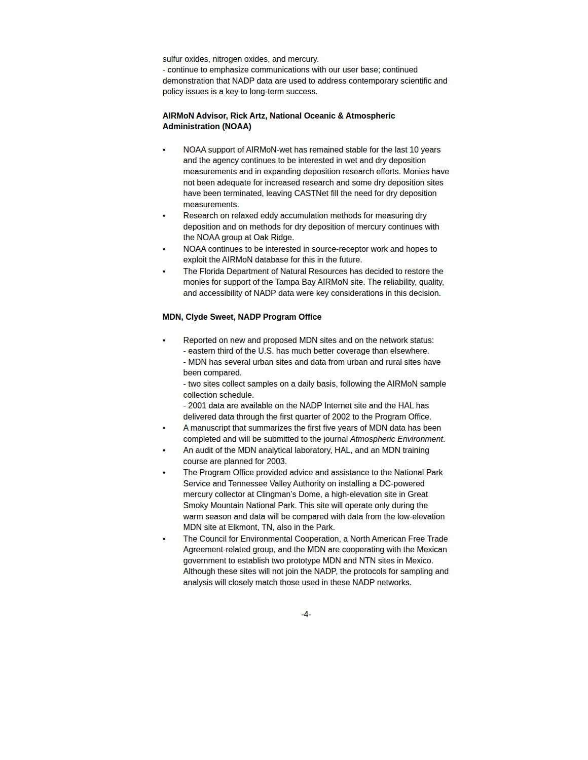sulfur oxides, nitrogen oxides, and mercury.
- continue to emphasize communications with our user base; continued demonstration that NADP data are used to address contemporary scientific and policy issues is a key to long-term success.
AIRMoN Advisor, Rick Artz, National Oceanic & Atmospheric Administration (NOAA)
NOAA support of AIRMoN-wet has remained stable for the last 10 years and the agency continues to be interested in wet and dry deposition measurements and in expanding deposition research efforts. Monies have not been adequate for increased research and some dry deposition sites have been terminated, leaving CASTNet fill the need for dry deposition measurements.
Research on relaxed eddy accumulation methods for measuring dry deposition and on methods for dry deposition of mercury continues with the NOAA group at Oak Ridge.
NOAA continues to be interested in source-receptor work and hopes to exploit the AIRMoN database for this in the future.
The Florida Department of Natural Resources has decided to restore the monies for support of the Tampa Bay AIRMoN site. The reliability, quality, and accessibility of NADP data were key considerations in this decision.
MDN, Clyde Sweet, NADP Program Office
Reported on new and proposed MDN sites and on the network status: - eastern third of the U.S. has much better coverage than elsewhere. - MDN has several urban sites and data from urban and rural sites have been compared. - two sites collect samples on a daily basis, following the AIRMoN sample collection schedule. - 2001 data are available on the NADP Internet site and the HAL has delivered data through the first quarter of 2002 to the Program Office.
A manuscript that summarizes the first five years of MDN data has been completed and will be submitted to the journal Atmospheric Environment.
An audit of the MDN analytical laboratory, HAL, and an MDN training course are planned for 2003.
The Program Office provided advice and assistance to the National Park Service and Tennessee Valley Authority on installing a DC-powered mercury collector at Clingman’s Dome, a high-elevation site in Great Smoky Mountain National Park. This site will operate only during the warm season and data will be compared with data from the low-elevation MDN site at Elkmont, TN, also in the Park.
The Council for Environmental Cooperation, a North American Free Trade Agreement-related group, and the MDN are cooperating with the Mexican government to establish two prototype MDN and NTN sites in Mexico. Although these sites will not join the NADP, the protocols for sampling and analysis will closely match those used in these NADP networks.
-4-